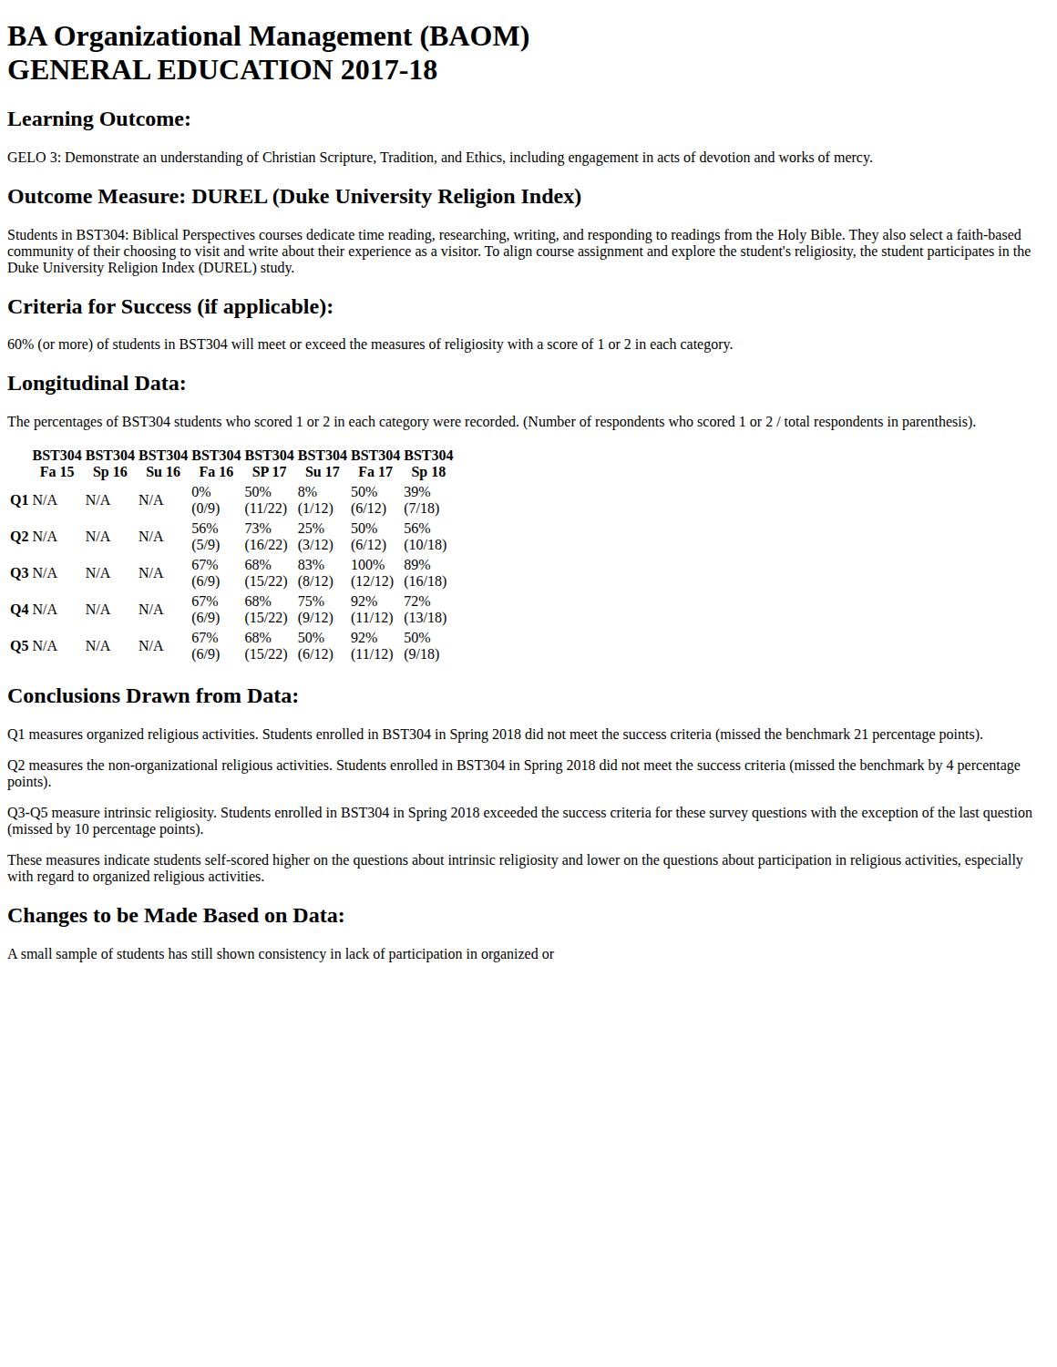BA Organizational Management (BAOM)
GENERAL EDUCATION 2017-18
Learning Outcome:
GELO 3: Demonstrate an understanding of Christian Scripture, Tradition, and Ethics, including engagement in acts of devotion and works of mercy.
Outcome Measure: DUREL (Duke University Religion Index)
Students in BST304: Biblical Perspectives courses dedicate time reading, researching, writing, and responding to readings from the Holy Bible. They also select a faith-based community of their choosing to visit and write about their experience as a visitor. To align course assignment and explore the student's religiosity, the student participates in the Duke University Religion Index (DUREL) study.
Criteria for Success (if applicable):
60% (or more) of students in BST304 will meet or exceed the measures of religiosity with a score of 1 or 2 in each category.
Longitudinal Data:
The percentages of BST304 students who scored 1 or 2 in each category were recorded. (Number of respondents who scored 1 or 2 / total respondents in parenthesis).
| | BST304 Fa 15 | BST304 Sp 16 | BST304 Su 16 | BST304 Fa 16 | BST304 SP 17 | BST304 Su 17 | BST304 Fa 17 | BST304 Sp 18 |
| --- | --- | --- | --- | --- | --- | --- | --- | --- |
| Q1 | N/A | N/A | N/A | 0% (0/9) | 50% (11/22) | 8% (1/12) | 50% (6/12) | 39% (7/18) |
| Q2 | N/A | N/A | N/A | 56% (5/9) | 73% (16/22) | 25% (3/12) | 50% (6/12) | 56% (10/18) |
| Q3 | N/A | N/A | N/A | 67% (6/9) | 68% (15/22) | 83% (8/12) | 100% (12/12) | 89% (16/18) |
| Q4 | N/A | N/A | N/A | 67% (6/9) | 68% (15/22) | 75% (9/12) | 92% (11/12) | 72% (13/18) |
| Q5 | N/A | N/A | N/A | 67% (6/9) | 68% (15/22) | 50% (6/12) | 92% (11/12) | 50% (9/18) |
Conclusions Drawn from Data:
Q1 measures organized religious activities. Students enrolled in BST304 in Spring 2018 did not meet the success criteria (missed the benchmark 21 percentage points).
Q2 measures the non-organizational religious activities. Students enrolled in BST304 in Spring 2018 did not meet the success criteria (missed the benchmark by 4 percentage points).
Q3-Q5 measure intrinsic religiosity. Students enrolled in BST304 in Spring 2018 exceeded the success criteria for these survey questions with the exception of the last question (missed by 10 percentage points).
These measures indicate students self-scored higher on the questions about intrinsic religiosity and lower on the questions about participation in religious activities, especially with regard to organized religious activities.
Changes to be Made Based on Data:
A small sample of students has still shown consistency in lack of participation in organized or